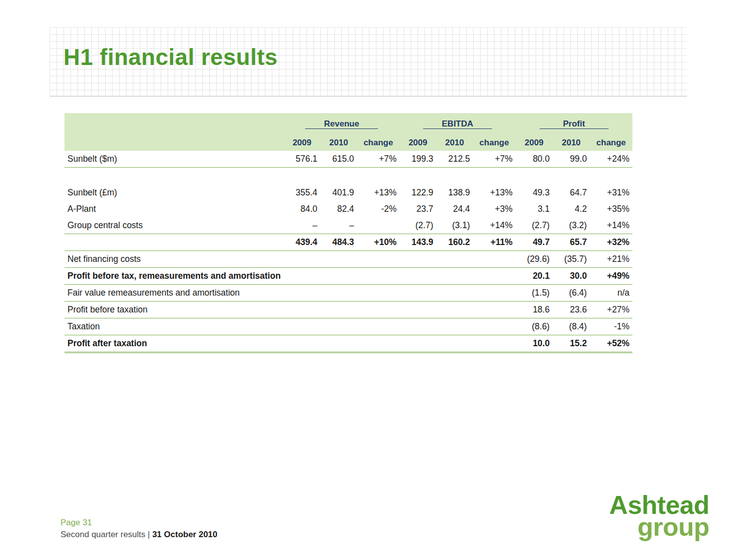H1 financial results
| | Revenue | EBITDA | Profit |
| --- | --- | --- | --- |
| | 2009 | 2010 | change | 2009 | 2010 | change | 2009 | 2010 | change |
| Sunbelt ($m) | 576.1 | 615.0 | +7% | 199.3 | 212.5 | +7% | 80.0 | 99.0 | +24% |
| Sunbelt (£m) | 355.4 | 401.9 | +13% | 122.9 | 138.9 | +13% | 49.3 | 64.7 | +31% |
| A-Plant | 84.0 | 82.4 | -2% | 23.7 | 24.4 | +3% | 3.1 | 4.2 | +35% |
| Group central costs | – | – | | (2.7) | (3.1) | +14% | (2.7) | (3.2) | +14% |
| | 439.4 | 484.3 | +10% | 143.9 | 160.2 | +11% | 49.7 | 65.7 | +32% |
| Net financing costs | | (29.6) | (35.7) | +21% |
| Profit before tax, remeasurements and amortisation | | 20.1 | 30.0 | +49% |
| Fair value remeasurements and amortisation | | (1.5) | (6.4) | n/a |
| Profit before taxation | | 18.6 | 23.6 | +27% |
| Taxation | | (8.6) | (8.4) | -1% |
| Profit after taxation | | 10.0 | 15.2 | +52% |
Page 31
Second quarter results | 31 October 2010
Ashtead
group